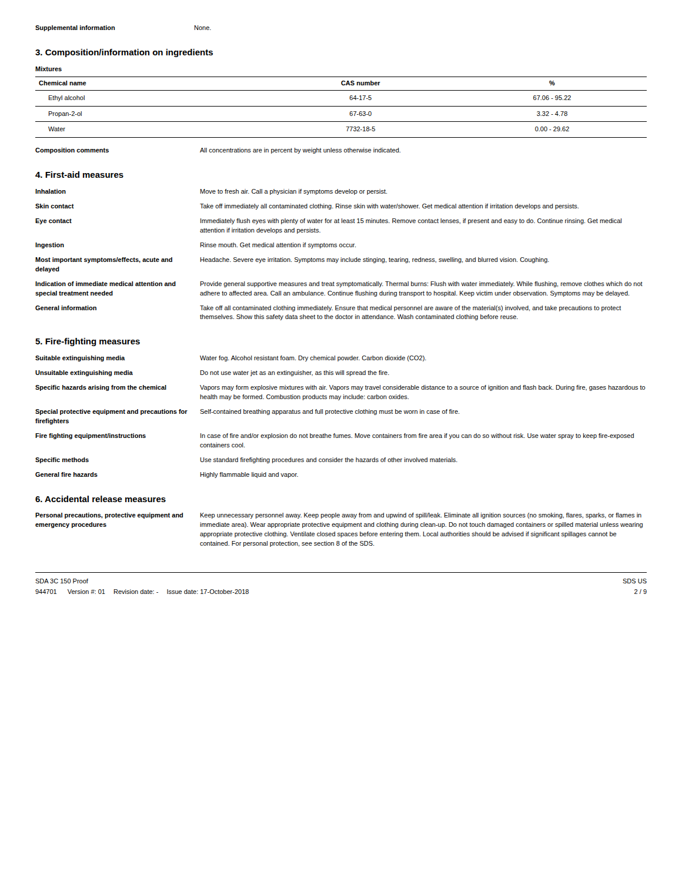Supplemental information
None.
3. Composition/information on ingredients
Mixtures
| Chemical name | CAS number | % |
| --- | --- | --- |
| Ethyl alcohol | 64-17-5 | 67.06 - 95.22 |
| Propan-2-ol | 67-63-0 | 3.32 - 4.78 |
| Water | 7732-18-5 | 0.00 - 29.62 |
Composition comments
All concentrations are in percent by weight unless otherwise indicated.
4. First-aid measures
Inhalation
Move to fresh air. Call a physician if symptoms develop or persist.
Skin contact
Take off immediately all contaminated clothing. Rinse skin with water/shower. Get medical attention if irritation develops and persists.
Eye contact
Immediately flush eyes with plenty of water for at least 15 minutes. Remove contact lenses, if present and easy to do. Continue rinsing. Get medical attention if irritation develops and persists.
Ingestion
Rinse mouth. Get medical attention if symptoms occur.
Most important symptoms/effects, acute and delayed
Headache. Severe eye irritation. Symptoms may include stinging, tearing, redness, swelling, and blurred vision. Coughing.
Indication of immediate medical attention and special treatment needed
Provide general supportive measures and treat symptomatically. Thermal burns: Flush with water immediately. While flushing, remove clothes which do not adhere to affected area. Call an ambulance. Continue flushing during transport to hospital. Keep victim under observation. Symptoms may be delayed.
General information
Take off all contaminated clothing immediately. Ensure that medical personnel are aware of the material(s) involved, and take precautions to protect themselves. Show this safety data sheet to the doctor in attendance. Wash contaminated clothing before reuse.
5. Fire-fighting measures
Suitable extinguishing media
Water fog. Alcohol resistant foam. Dry chemical powder. Carbon dioxide (CO2).
Unsuitable extinguishing media
Do not use water jet as an extinguisher, as this will spread the fire.
Specific hazards arising from the chemical
Vapors may form explosive mixtures with air. Vapors may travel considerable distance to a source of ignition and flash back. During fire, gases hazardous to health may be formed. Combustion products may include: carbon oxides.
Special protective equipment and precautions for firefighters
Self-contained breathing apparatus and full protective clothing must be worn in case of fire.
Fire fighting equipment/instructions
In case of fire and/or explosion do not breathe fumes. Move containers from fire area if you can do so without risk. Use water spray to keep fire-exposed containers cool.
Specific methods
Use standard firefighting procedures and consider the hazards of other involved materials.
General fire hazards
Highly flammable liquid and vapor.
6. Accidental release measures
Personal precautions, protective equipment and emergency procedures
Keep unnecessary personnel away. Keep people away from and upwind of spill/leak. Eliminate all ignition sources (no smoking, flares, sparks, or flames in immediate area). Wear appropriate protective equipment and clothing during clean-up. Do not touch damaged containers or spilled material unless wearing appropriate protective clothing. Ventilate closed spaces before entering them. Local authorities should be advised if significant spillages cannot be contained. For personal protection, see section 8 of the SDS.
SDA 3C 150 Proof
944701Version #: 01 Revision date: -Issue date: 17-October-2018
SDS US
2 / 9